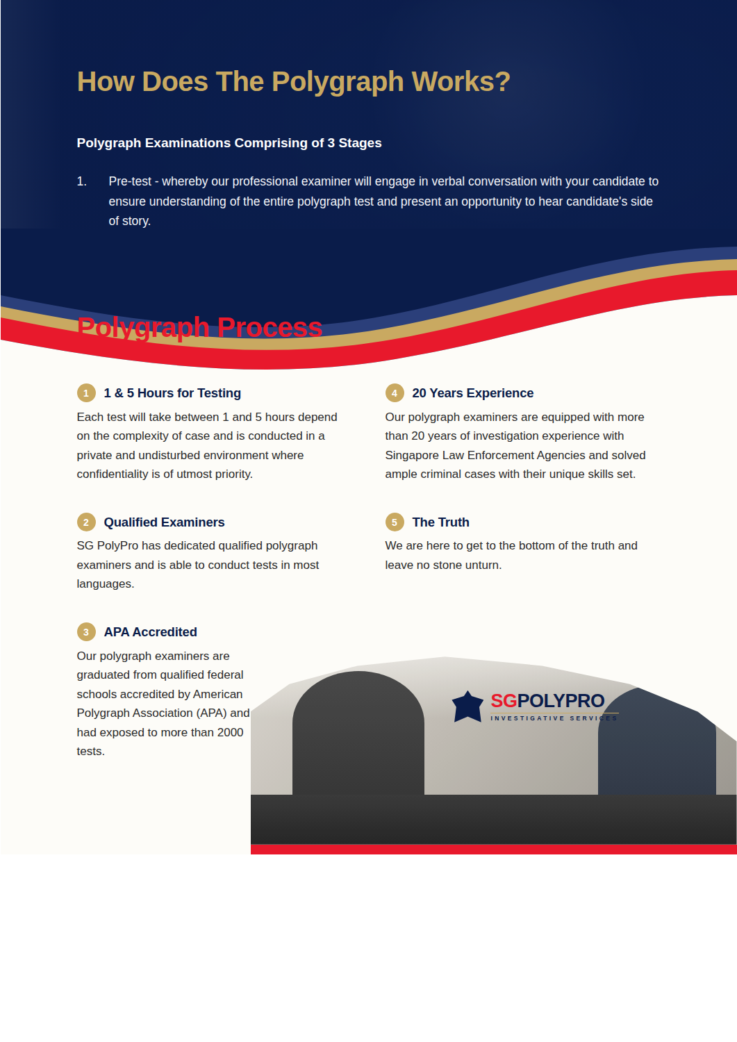How Does The Polygraph Works?
Polygraph Examinations Comprising of 3 Stages
Pre-test - whereby our professional examiner will engage in verbal conversation with your candidate to ensure understanding of the entire polygraph test and present an opportunity to hear candidate's side of story.
Administering of test with the instrument.
Interview to get the truth if deception detected.
Polygraph Process
1
1 & 5 Hours for Testing
Each test will take between 1 and 5 hours depend on the complexity of case and is conducted in a private and undisturbed environment where confidentiality is of utmost priority.
2
Qualified Examiners
SG PolyPro has dedicated qualified polygraph examiners and is able to conduct tests in most languages.
3
APA Accredited
Our polygraph examiners are graduated from qualified federal schools accredited by American Polygraph Association (APA) and had exposed to more than 2000 tests.
4
20 Years Experience
Our polygraph examiners are equipped with more than 20 years of investigation experience with Singapore Law Enforcement Agencies and solved ample criminal cases with their unique skills set.
5
The Truth
We are here to get to the bottom of the truth and leave no stone unturn.
SG POLYPRO
INVESTIGATIVE SERVICES